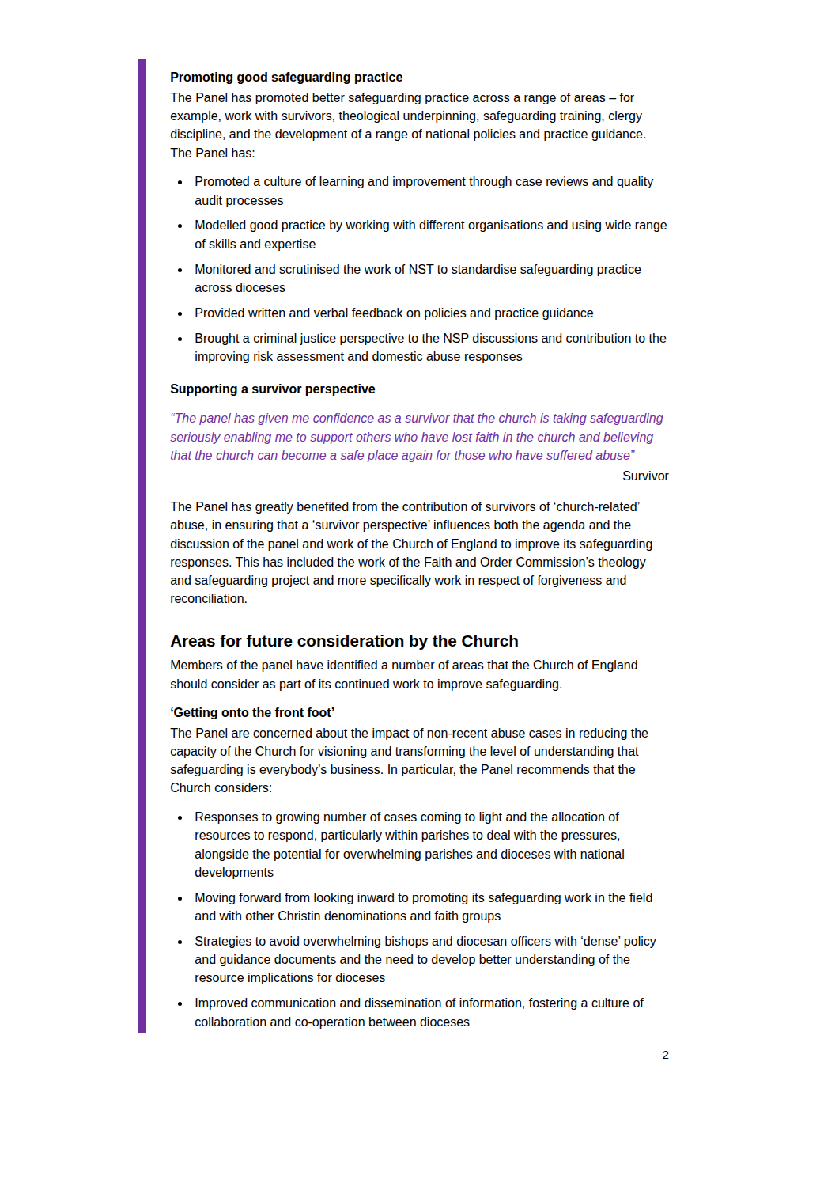Promoting good safeguarding practice
The Panel has promoted better safeguarding practice across a range of areas – for example, work with survivors, theological underpinning, safeguarding training, clergy discipline, and the development of a range of national policies and practice guidance. The Panel has:
Promoted a culture of learning and improvement through case reviews and quality audit processes
Modelled good practice by working with different organisations and using wide range of skills and expertise
Monitored and scrutinised the work of NST to standardise safeguarding practice across dioceses
Provided written and verbal feedback on policies and practice guidance
Brought a criminal justice perspective to the NSP discussions and contribution to the improving risk assessment and domestic abuse responses
Supporting a survivor perspective
“The panel has given me confidence as a survivor that the church is taking safeguarding seriously enabling me to support others who have lost faith in the church and believing that the church can become a safe place again for those who have suffered abuse”
Survivor
The Panel has greatly benefited from the contribution of survivors of ‘church-related’ abuse, in ensuring that a ‘survivor perspective’ influences both the agenda and the discussion of the panel and work of the Church of England to improve its safeguarding responses. This has included the work of the Faith and Order Commission’s theology and safeguarding project and more specifically work in respect of forgiveness and reconciliation.
Areas for future consideration by the Church
Members of the panel have identified a number of areas that the Church of England should consider as part of its continued work to improve safeguarding.
‘Getting onto the front foot’
The Panel are concerned about the impact of non-recent abuse cases in reducing the capacity of the Church for visioning and transforming the level of understanding that safeguarding is everybody’s business. In particular, the Panel recommends that the Church considers:
Responses to growing number of cases coming to light and the allocation of resources to respond, particularly within parishes to deal with the pressures, alongside the potential for overwhelming parishes and dioceses with national developments
Moving forward from looking inward to promoting its safeguarding work in the field and with other Christin denominations and faith groups
Strategies to avoid overwhelming bishops and diocesan officers with ‘dense’ policy and guidance documents and the need to develop better understanding of the resource implications for dioceses
Improved communication and dissemination of information, fostering a culture of collaboration and co-operation between dioceses
2